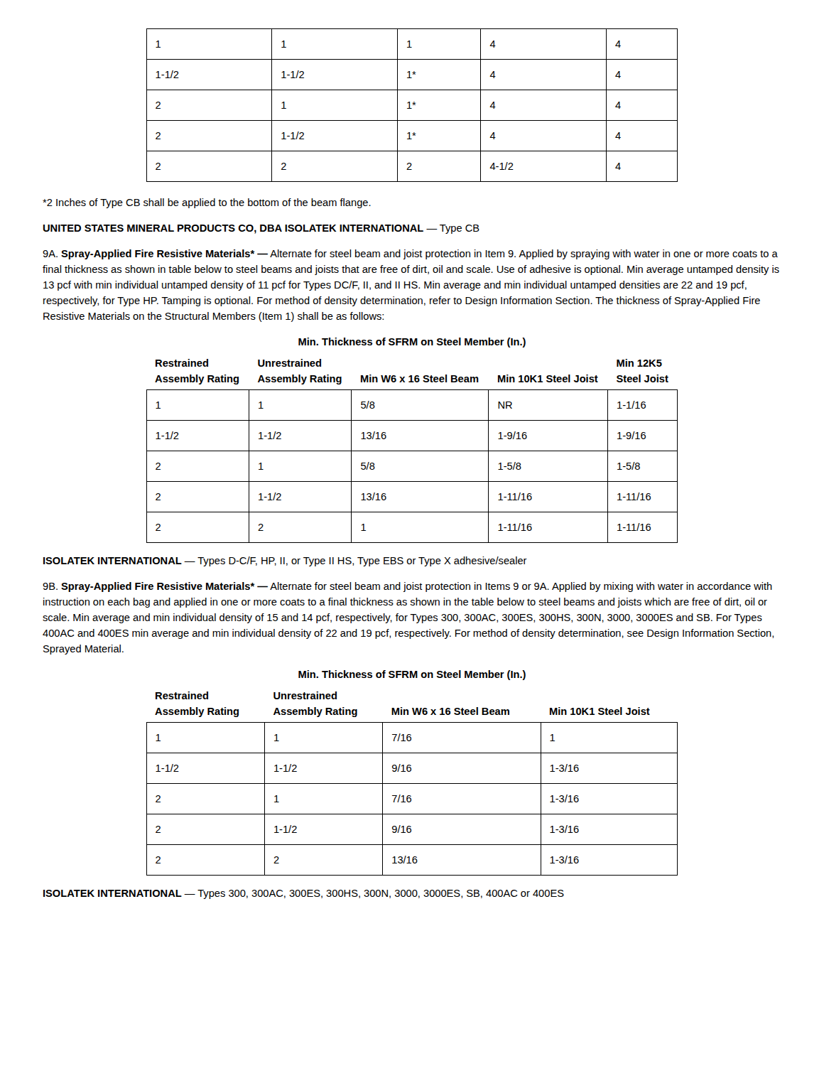| 1 | 1 | 1 | 4 | 4 |
| 1-1/2 | 1-1/2 | 1* | 4 | 4 |
| 2 | 1 | 1* | 4 | 4 |
| 2 | 1-1/2 | 1* | 4 | 4 |
| 2 | 2 | 2 | 4-1/2 | 4 |
*2 Inches of Type CB shall be applied to the bottom of the beam flange.
UNITED STATES MINERAL PRODUCTS CO, DBA ISOLATEK INTERNATIONAL — Type CB
9A. Spray-Applied Fire Resistive Materials* — Alternate for steel beam and joist protection in Item 9. Applied by spraying with water in one or more coats to a final thickness as shown in table below to steel beams and joists that are free of dirt, oil and scale. Use of adhesive is optional. Min average untamped density is 13 pcf with min individual untamped density of 11 pcf for Types DC/F, II, and II HS. Min average and min individual untamped densities are 22 and 19 pcf, respectively, for Type HP. Tamping is optional. For method of density determination, refer to Design Information Section. The thickness of Spray-Applied Fire Resistive Materials on the Structural Members (Item 1) shall be as follows:
Min. Thickness of SFRM on Steel Member (In.)
| Restrained Assembly Rating | Unrestrained Assembly Rating | Min W6 x 16 Steel Beam | Min 10K1 Steel Joist | Min 12K5 Steel Joist |
| 1 | 1 | 5/8 | NR | 1-1/16 |
| 1-1/2 | 1-1/2 | 13/16 | 1-9/16 | 1-9/16 |
| 2 | 1 | 5/8 | 1-5/8 | 1-5/8 |
| 2 | 1-1/2 | 13/16 | 1-11/16 | 1-11/16 |
| 2 | 2 | 1 | 1-11/16 | 1-11/16 |
ISOLATEK INTERNATIONAL — Types D-C/F, HP, II, or Type II HS, Type EBS or Type X adhesive/sealer
9B. Spray-Applied Fire Resistive Materials* — Alternate for steel beam and joist protection in Items 9 or 9A. Applied by mixing with water in accordance with instruction on each bag and applied in one or more coats to a final thickness as shown in the table below to steel beams and joists which are free of dirt, oil or scale. Min average and min individual density of 15 and 14 pcf, respectively, for Types 300, 300AC, 300ES, 300HS, 300N, 3000, 3000ES and SB. For Types 400AC and 400ES min average and min individual density of 22 and 19 pcf, respectively. For method of density determination, see Design Information Section, Sprayed Material.
Min. Thickness of SFRM on Steel Member (In.)
| Restrained Assembly Rating | Unrestrained Assembly Rating | Min W6 x 16 Steel Beam | Min 10K1 Steel Joist |
| 1 | 1 | 7/16 | 1 |
| 1-1/2 | 1-1/2 | 9/16 | 1-3/16 |
| 2 | 1 | 7/16 | 1-3/16 |
| 2 | 1-1/2 | 9/16 | 1-3/16 |
| 2 | 2 | 13/16 | 1-3/16 |
ISOLATEK INTERNATIONAL — Types 300, 300AC, 300ES, 300HS, 300N, 3000, 3000ES, SB, 400AC or 400ES